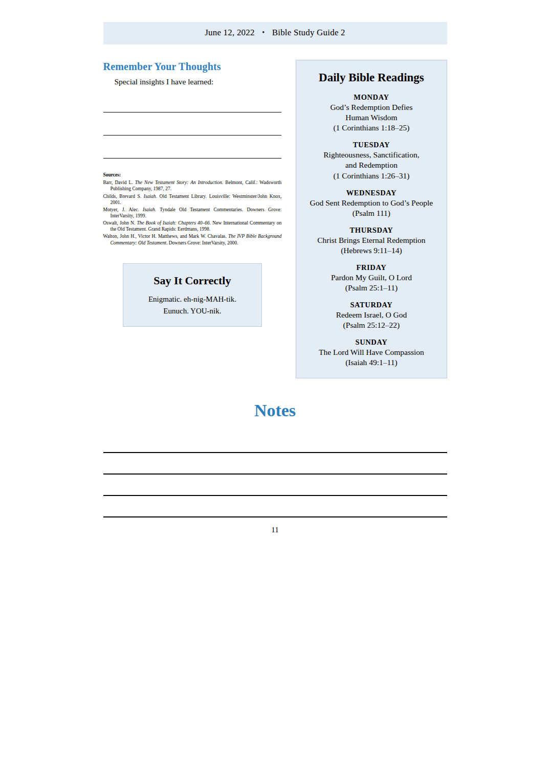June 12, 2022 • Bible Study Guide 2
Remember Your Thoughts
Special insights I have learned:
Sources:
Barr, David L. The New Testament Story: An Introduction. Belmont, Calif.: Wadsworth Publishing Company, 1987, 27.
Childs, Brevard S. Isaiah. Old Testament Library. Louisville: Westminster/John Knox, 2001.
Motyer, J. Alec. Isaiah. Tyndale Old Testament Commentaries. Downers Grove: InterVarsity, 1999.
Oswalt, John N. The Book of Isaiah: Chapters 40–66. New International Commentary on the Old Testament. Grand Rapids: Eerdmans, 1998.
Walton, John H., Victor H. Matthews, and Mark W. Chavalas. The IVP Bible Background Commentary: Old Testament. Downers Grove: InterVarsity, 2000.
Say It Correctly
Enigmatic. eh-nig-MAH-tik.
Eunuch. YOU-nik.
Daily Bible Readings
MONDAY God’s Redemption Defies Human Wisdom (1 Corinthians 1:18–25)
TUESDAY Righteousness, Sanctification, and Redemption (1 Corinthians 1:26–31)
WEDNESDAY God Sent Redemption to God’s People (Psalm 111)
THURSDAY Christ Brings Eternal Redemption (Hebrews 9:11–14)
FRIDAY Pardon My Guilt, O Lord (Psalm 25:1–11)
SATURDAY Redeem Israel, O God (Psalm 25:12–22)
SUNDAY The Lord Will Have Compassion (Isaiah 49:1–11)
Notes
11